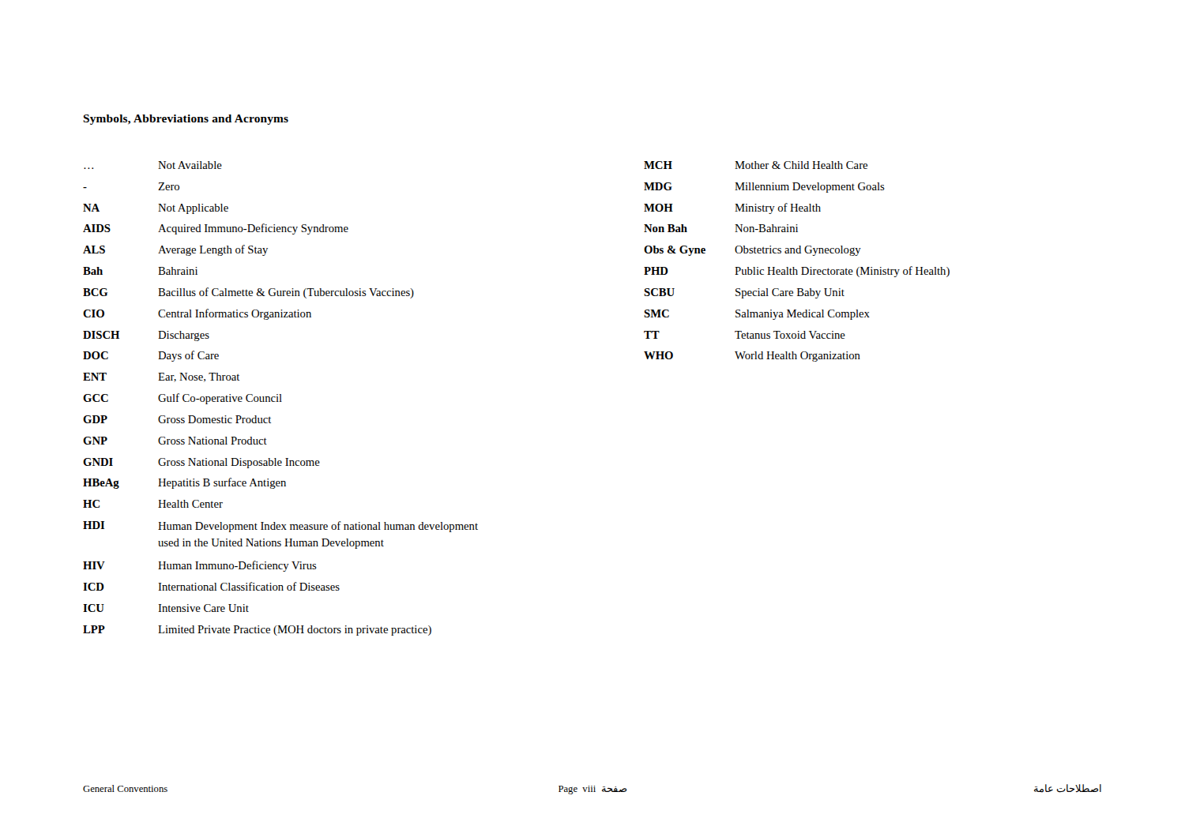Symbols, Abbreviations and Acronyms
| … | Not Available |
| - | Zero |
| NA | Not Applicable |
| AIDS | Acquired Immuno-Deficiency Syndrome |
| ALS | Average Length of Stay |
| Bah | Bahraini |
| BCG | Bacillus of Calmette & Gurein (Tuberculosis Vaccines) |
| CIO | Central Informatics Organization |
| DISCH | Discharges |
| DOC | Days of Care |
| ENT | Ear, Nose, Throat |
| GCC | Gulf Co-operative Council |
| GDP | Gross Domestic Product |
| GNP | Gross National Product |
| GNDI | Gross National Disposable Income |
| HBeAg | Hepatitis B surface Antigen |
| HC | Health Center |
| HDI | Human Development Index measure of national human development used in the United Nations Human Development |
| HIV | Human Immuno-Deficiency Virus |
| ICD | International Classification of Diseases |
| ICU | Intensive Care Unit |
| LPP | Limited Private Practice (MOH doctors in private practice) |
| MCH | Mother & Child Health Care |
| MDG | Millennium Development Goals |
| MOH | Ministry of Health |
| Non Bah | Non-Bahraini |
| Obs & Gyne | Obstetrics and Gynecology |
| PHD | Public Health Directorate (Ministry of Health) |
| SCBU | Special Care Baby Unit |
| SMC | Salmaniya Medical Complex |
| TT | Tetanus Toxoid Vaccine |
| WHO | World Health Organization |
General Conventions
Page viii صفحة
اصطلاحات عامة